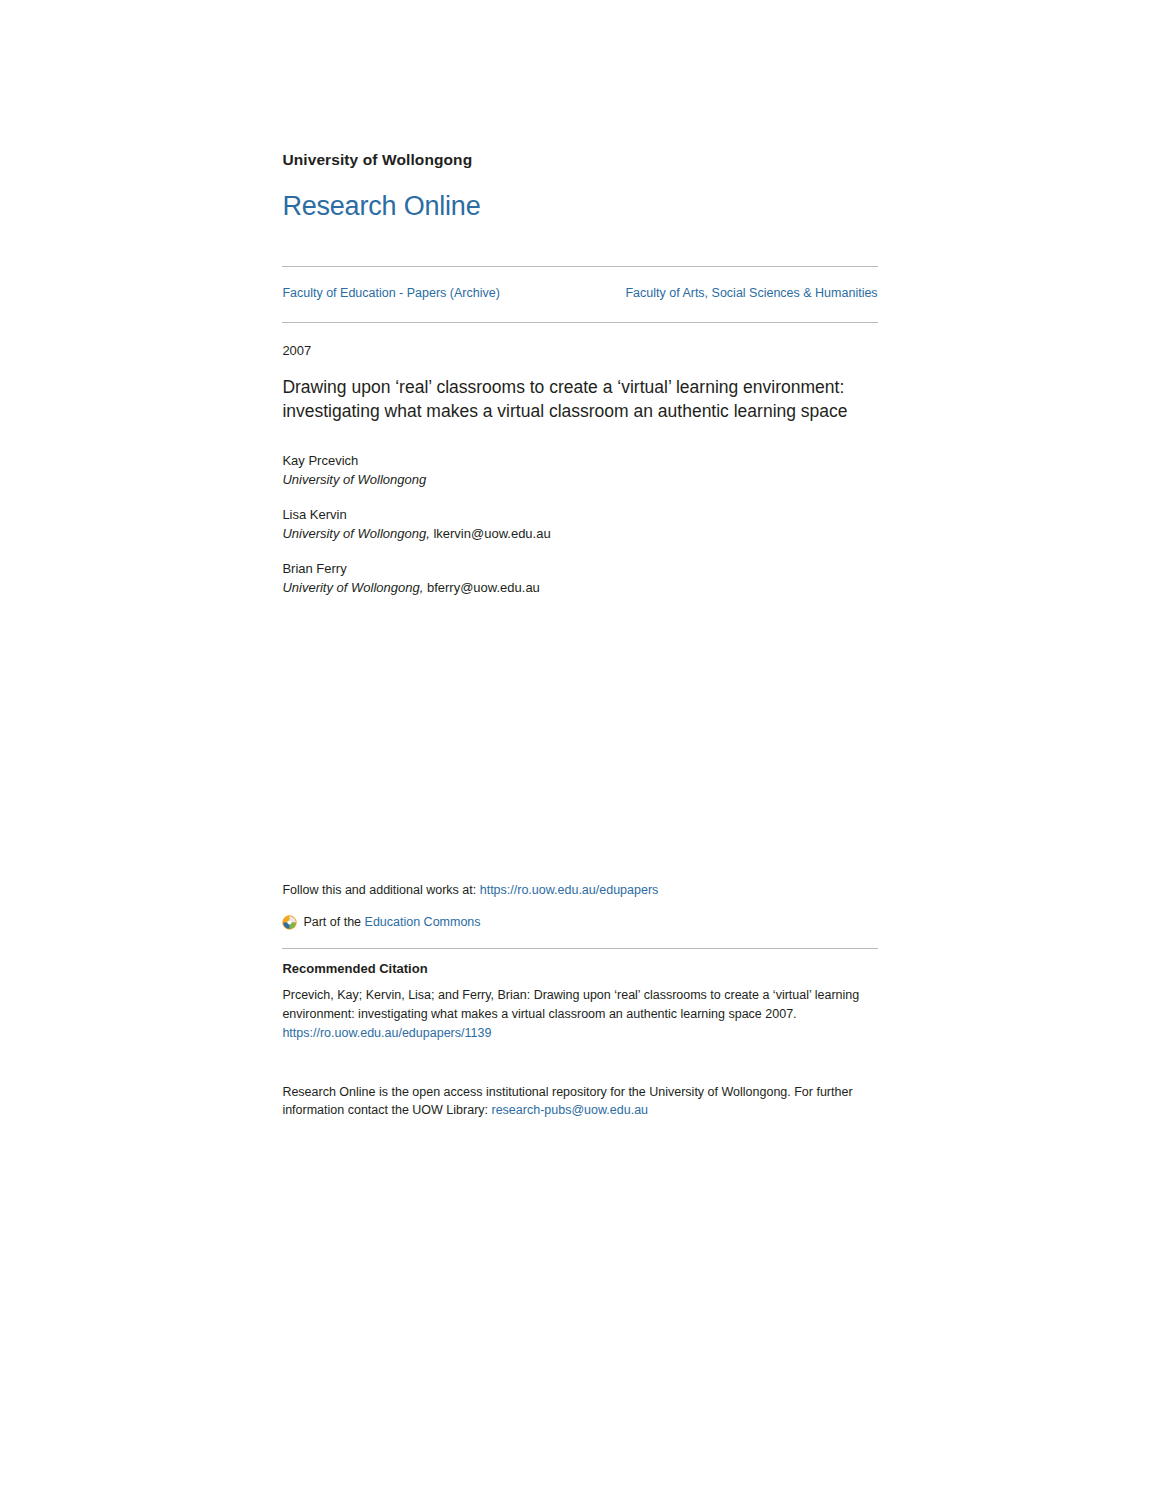University of Wollongong
Research Online
Faculty of Education - Papers (Archive)
Faculty of Arts, Social Sciences & Humanities
2007
Drawing upon ‘real’ classrooms to create a ‘virtual’ learning environment: investigating what makes a virtual classroom an authentic learning space
Kay Prcevich University of Wollongong
Lisa Kervin University of Wollongong, lkervin@uow.edu.au
Brian Ferry Univerity of Wollongong, bferry@uow.edu.au
Follow this and additional works at: https://ro.uow.edu.au/edupapers
Part of the Education Commons
Recommended Citation
Prcevich, Kay; Kervin, Lisa; and Ferry, Brian: Drawing upon ‘real’ classrooms to create a ‘virtual’ learning environment: investigating what makes a virtual classroom an authentic learning space 2007.
https://ro.uow.edu.au/edupapers/1139
Research Online is the open access institutional repository for the University of Wollongong. For further information contact the UOW Library: research-pubs@uow.edu.au